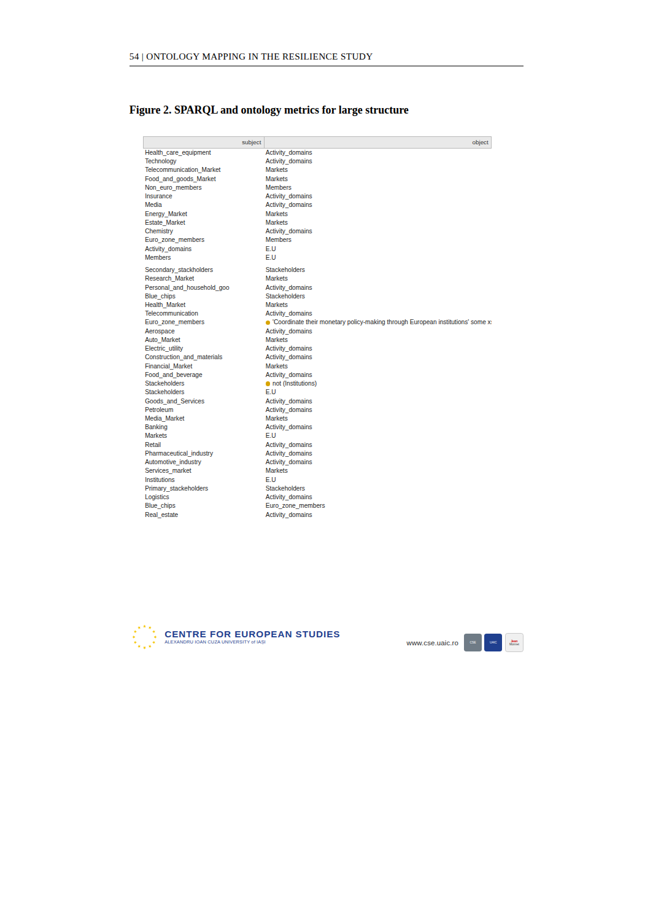54 | Ontology Mapping in the Resilience Study
Figure 2. SPARQL and ontology metrics for large structure
| subject | object |
| --- | --- |
| Health_care_equipment | Activity_domains |
| Technology | Activity_domains |
| Telecommunication_Market | Markets |
| Food_and_goods_Market | Markets |
| Non_euro_members | Members |
| Insurance | Activity_domains |
| Media | Activity_domains |
| Energy_Market | Markets |
| Estate_Market | Markets |
| Chemistry | Activity_domains |
| Euro_zone_members | Members |
| Activity_domains | E.U |
| Members | E.U |
| Secondary_stackholders | Stackeholders |
| Research_Market | Markets |
| Personal_and_household_goo | Activity_domains |
| Blue_chips | Stackeholders |
| Health_Market | Markets |
| Telecommunication | Activity_domains |
| Euro_zone_members | 'Coordinate their monetary policy-making through European institutions' some xsd:string |
| Aerospace | Activity_domains |
| Auto_Market | Markets |
| Electric_utility | Activity_domains |
| Construction_and_materials | Activity_domains |
| Financial_Market | Markets |
| Food_and_beverage | Activity_domains |
| Stackeholders | not (Institutions) |
| Stackeholders | E.U |
| Goods_and_Services | Activity_domains |
| Petroleum | Activity_domains |
| Media_Market | Markets |
| Banking | Activity_domains |
| Markets | E.U |
| Retail | Activity_domains |
| Pharmaceutical_industry | Activity_domains |
| Automotive_industry | Activity_domains |
| Services_market | Markets |
| Institutions | E.U |
| Primary_stackeholders | Stackeholders |
| Logistics | Activity_domains |
| Blue_chips | Euro_zone_members |
| Real_estate | Activity_domains |
CENTRE FOR EUROPEAN STUDIES
ALEXANDRU IOAN CUZA UNIVERSITY of IAȘI
www.cse.uaic.ro
CSE
UAIC
Jean
Monnet